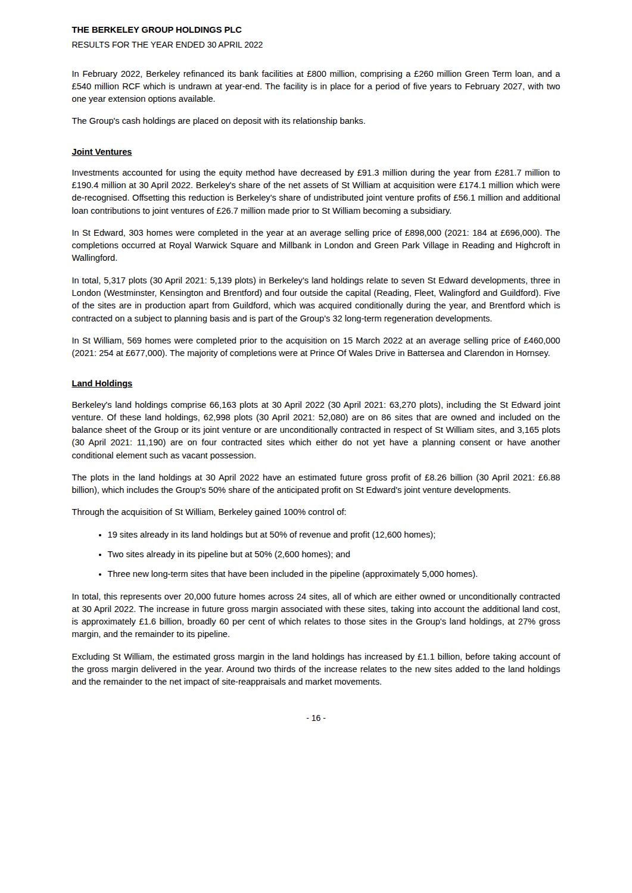The Berkeley Group Holdings plc
Results for the year ended 30 April 2022
In February 2022, Berkeley refinanced its bank facilities at £800 million, comprising a £260 million Green Term loan, and a £540 million RCF which is undrawn at year-end. The facility is in place for a period of five years to February 2027, with two one year extension options available.
The Group's cash holdings are placed on deposit with its relationship banks.
Joint Ventures
Investments accounted for using the equity method have decreased by £91.3 million during the year from £281.7 million to £190.4 million at 30 April 2022. Berkeley's share of the net assets of St William at acquisition were £174.1 million which were de-recognised. Offsetting this reduction is Berkeley's share of undistributed joint venture profits of £56.1 million and additional loan contributions to joint ventures of £26.7 million made prior to St William becoming a subsidiary.
In St Edward, 303 homes were completed in the year at an average selling price of £898,000 (2021: 184 at £696,000). The completions occurred at Royal Warwick Square and Millbank in London and Green Park Village in Reading and Highcroft in Wallingford.
In total, 5,317 plots (30 April 2021: 5,139 plots) in Berkeley's land holdings relate to seven St Edward developments, three in London (Westminster, Kensington and Brentford) and four outside the capital (Reading, Fleet, Walingford and Guildford). Five of the sites are in production apart from Guildford, which was acquired conditionally during the year, and Brentford which is contracted on a subject to planning basis and is part of the Group's 32 long-term regeneration developments.
In St William, 569 homes were completed prior to the acquisition on 15 March 2022 at an average selling price of £460,000 (2021: 254 at £677,000). The majority of completions were at Prince Of Wales Drive in Battersea and Clarendon in Hornsey.
Land Holdings
Berkeley's land holdings comprise 66,163 plots at 30 April 2022 (30 April 2021: 63,270 plots), including the St Edward joint venture. Of these land holdings, 62,998 plots (30 April 2021: 52,080) are on 86 sites that are owned and included on the balance sheet of the Group or its joint venture or are unconditionally contracted in respect of St William sites, and 3,165 plots (30 April 2021: 11,190) are on four contracted sites which either do not yet have a planning consent or have another conditional element such as vacant possession.
The plots in the land holdings at 30 April 2022 have an estimated future gross profit of £8.26 billion (30 April 2021: £6.88 billion), which includes the Group's 50% share of the anticipated profit on St Edward's joint venture developments.
Through the acquisition of St William, Berkeley gained 100% control of:
19 sites already in its land holdings but at 50% of revenue and profit (12,600 homes);
Two sites already in its pipeline but at 50% (2,600 homes); and
Three new long-term sites that have been included in the pipeline (approximately 5,000 homes).
In total, this represents over 20,000 future homes across 24 sites, all of which are either owned or unconditionally contracted at 30 April 2022. The increase in future gross margin associated with these sites, taking into account the additional land cost, is approximately £1.6 billion, broadly 60 per cent of which relates to those sites in the Group's land holdings, at 27% gross margin, and the remainder to its pipeline.
Excluding St William, the estimated gross margin in the land holdings has increased by £1.1 billion, before taking account of the gross margin delivered in the year. Around two thirds of the increase relates to the new sites added to the land holdings and the remainder to the net impact of site-reappraisals and market movements.
- 16 -